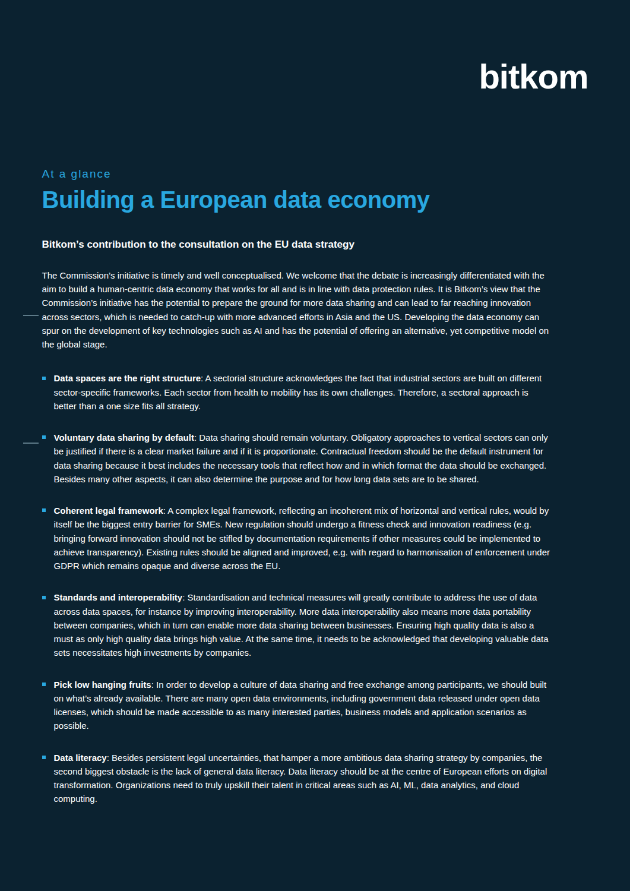bitkom
At a glance
Building a European data economy
Bitkom’s contribution to the consultation on the EU data strategy
The Commission’s initiative is timely and well conceptualised. We welcome that the debate is increasingly differentiated with the aim to build a human-centric data economy that works for all and is in line with data protection rules. It is Bitkom’s view that the Commission’s initiative has the potential to prepare the ground for more data sharing and can lead to far reaching innovation across sectors, which is needed to catch-up with more advanced efforts in Asia and the US. Developing the data economy can spur on the development of key technologies such as AI and has the potential of offering an alternative, yet competitive model on the global stage.
Data spaces are the right structure: A sectorial structure acknowledges the fact that industrial sectors are built on different sector-specific frameworks. Each sector from health to mobility has its own challenges. Therefore, a sectoral approach is better than a one size fits all strategy.
Voluntary data sharing by default: Data sharing should remain voluntary. Obligatory approaches to vertical sectors can only be justified if there is a clear market failure and if it is proportionate. Contractual freedom should be the default instrument for data sharing because it best includes the necessary tools that reflect how and in which format the data should be exchanged. Besides many other aspects, it can also determine the purpose and for how long data sets are to be shared.
Coherent legal framework: A complex legal framework, reflecting an incoherent mix of horizontal and vertical rules, would by itself be the biggest entry barrier for SMEs. New regulation should undergo a fitness check and innovation readiness (e.g. bringing forward innovation should not be stifled by documentation requirements if other measures could be implemented to achieve transparency). Existing rules should be aligned and improved, e.g. with regard to harmonisation of enforcement under GDPR which remains opaque and diverse across the EU.
Standards and interoperability: Standardisation and technical measures will greatly contribute to address the use of data across data spaces, for instance by improving interoperability. More data interoperability also means more data portability between companies, which in turn can enable more data sharing between businesses. Ensuring high quality data is also a must as only high quality data brings high value. At the same time, it needs to be acknowledged that developing valuable data sets necessitates high investments by companies.
Pick low hanging fruits: In order to develop a culture of data sharing and free exchange among participants, we should built on what’s already available. There are many open data environments, including government data released under open data licenses, which should be made accessible to as many interested parties, business models and application scenarios as possible.
Data literacy: Besides persistent legal uncertainties, that hamper a more ambitious data sharing strategy by companies, the second biggest obstacle is the lack of general data literacy. Data literacy should be at the centre of European efforts on digital transformation. Organizations need to truly upskill their talent in critical areas such as AI, ML, data analytics, and cloud computing.